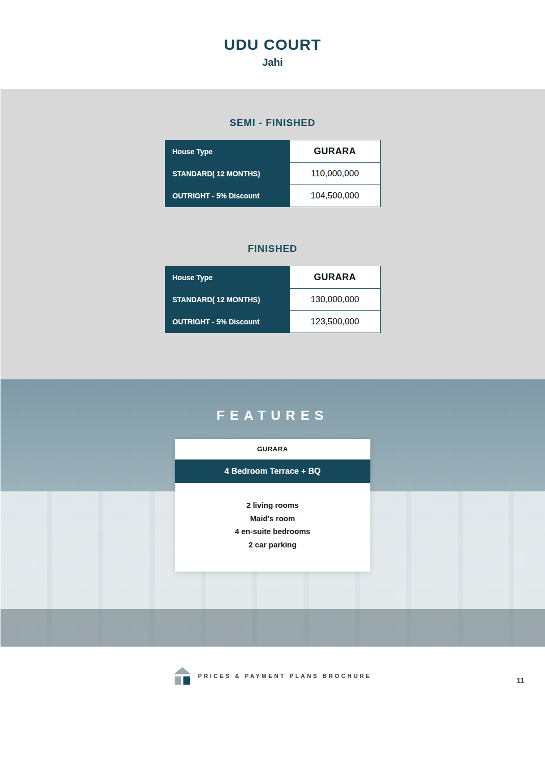UDU COURT
Jahi
SEMI - FINISHED
| House Type | GURARA |
| STANDARD( 12 MONTHS) | 110,000,000 |
| OUTRIGHT - 5% Discount | 104,500,000 |
FINISHED
| House Type | GURARA |
| STANDARD( 12 MONTHS) | 130,000,000 |
| OUTRIGHT - 5% Discount | 123,500,000 |
FEATURES
GURARA
4 Bedroom Terrace + BQ
2 living rooms
Maid's room
4 en-suite bedrooms
2 car parking
PRICES & PAYMENT PLANS BROCHURE
11